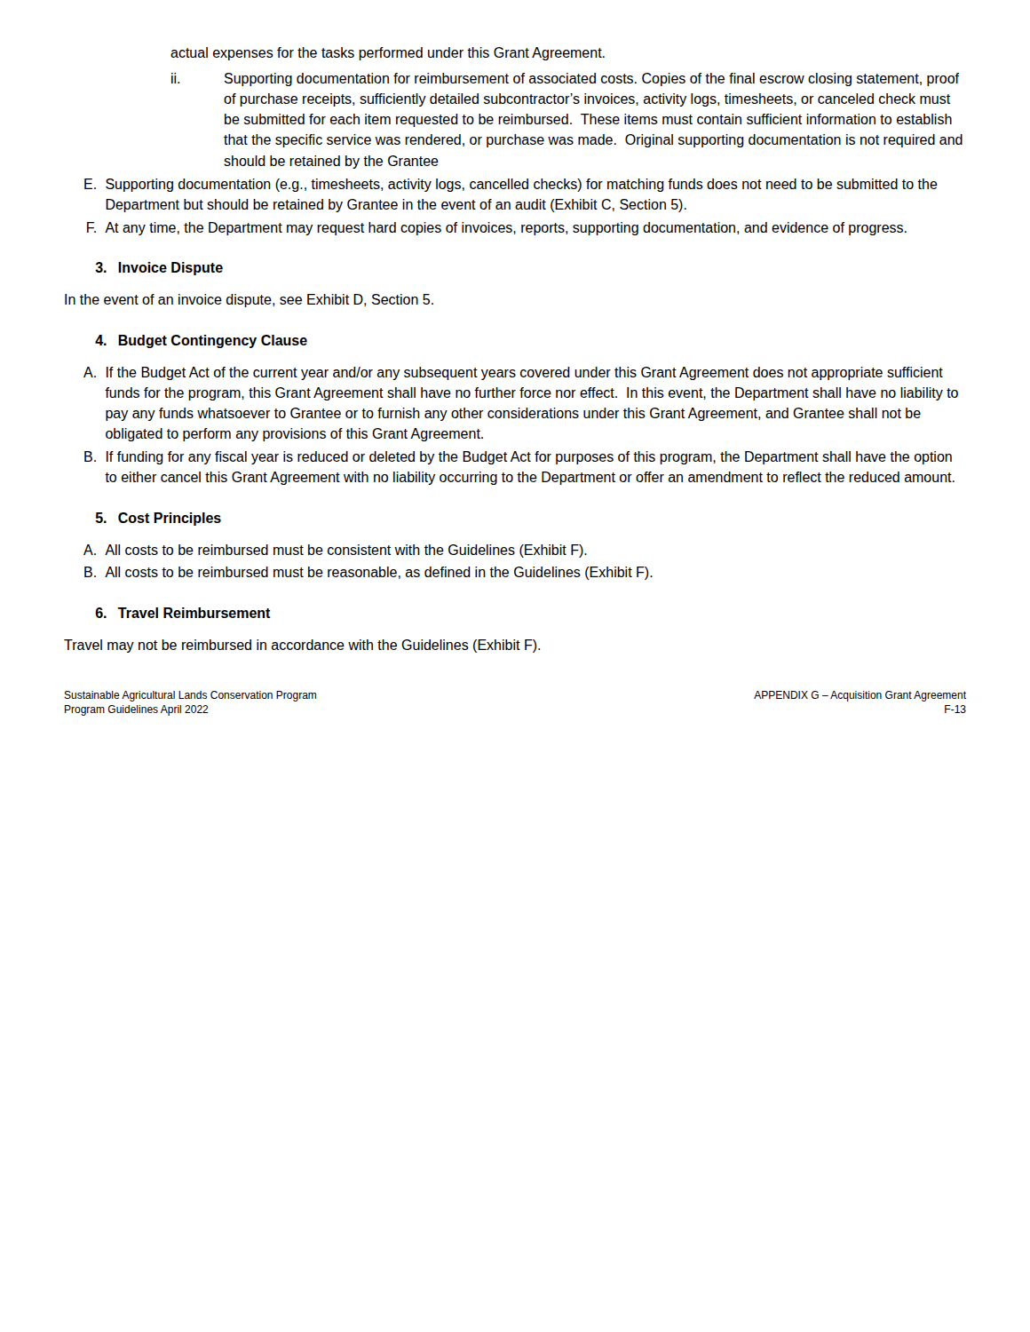actual expenses for the tasks performed under this Grant Agreement.
ii.
Supporting documentation for reimbursement of associated costs. Copies of the final escrow closing statement, proof of purchase receipts, sufficiently detailed subcontractor’s invoices, activity logs, timesheets, or canceled check must be submitted for each item requested to be reimbursed. These items must contain sufficient information to establish that the specific service was rendered, or purchase was made. Original supporting documentation is not required and should be retained by the Grantee
Supporting documentation (e.g., timesheets, activity logs, cancelled checks) for matching funds does not need to be submitted to the Department but should be retained by Grantee in the event of an audit (Exhibit C, Section 5).
At any time, the Department may request hard copies of invoices, reports, supporting documentation, and evidence of progress.
3. Invoice Dispute
In the event of an invoice dispute, see Exhibit D, Section 5.
4. Budget Contingency Clause
If the Budget Act of the current year and/or any subsequent years covered under this Grant Agreement does not appropriate sufficient funds for the program, this Grant Agreement shall have no further force nor effect. In this event, the Department shall have no liability to pay any funds whatsoever to Grantee or to furnish any other considerations under this Grant Agreement, and Grantee shall not be obligated to perform any provisions of this Grant Agreement.
If funding for any fiscal year is reduced or deleted by the Budget Act for purposes of this program, the Department shall have the option to either cancel this Grant Agreement with no liability occurring to the Department or offer an amendment to reflect the reduced amount.
5. Cost Principles
All costs to be reimbursed must be consistent with the Guidelines (Exhibit F).
All costs to be reimbursed must be reasonable, as defined in the Guidelines (Exhibit F).
6. Travel Reimbursement
Travel may not be reimbursed in accordance with the Guidelines (Exhibit F).
Sustainable Agricultural Lands Conservation Program Program Guidelines April 2022
APPENDIX G – Acquisition Grant Agreement F-13